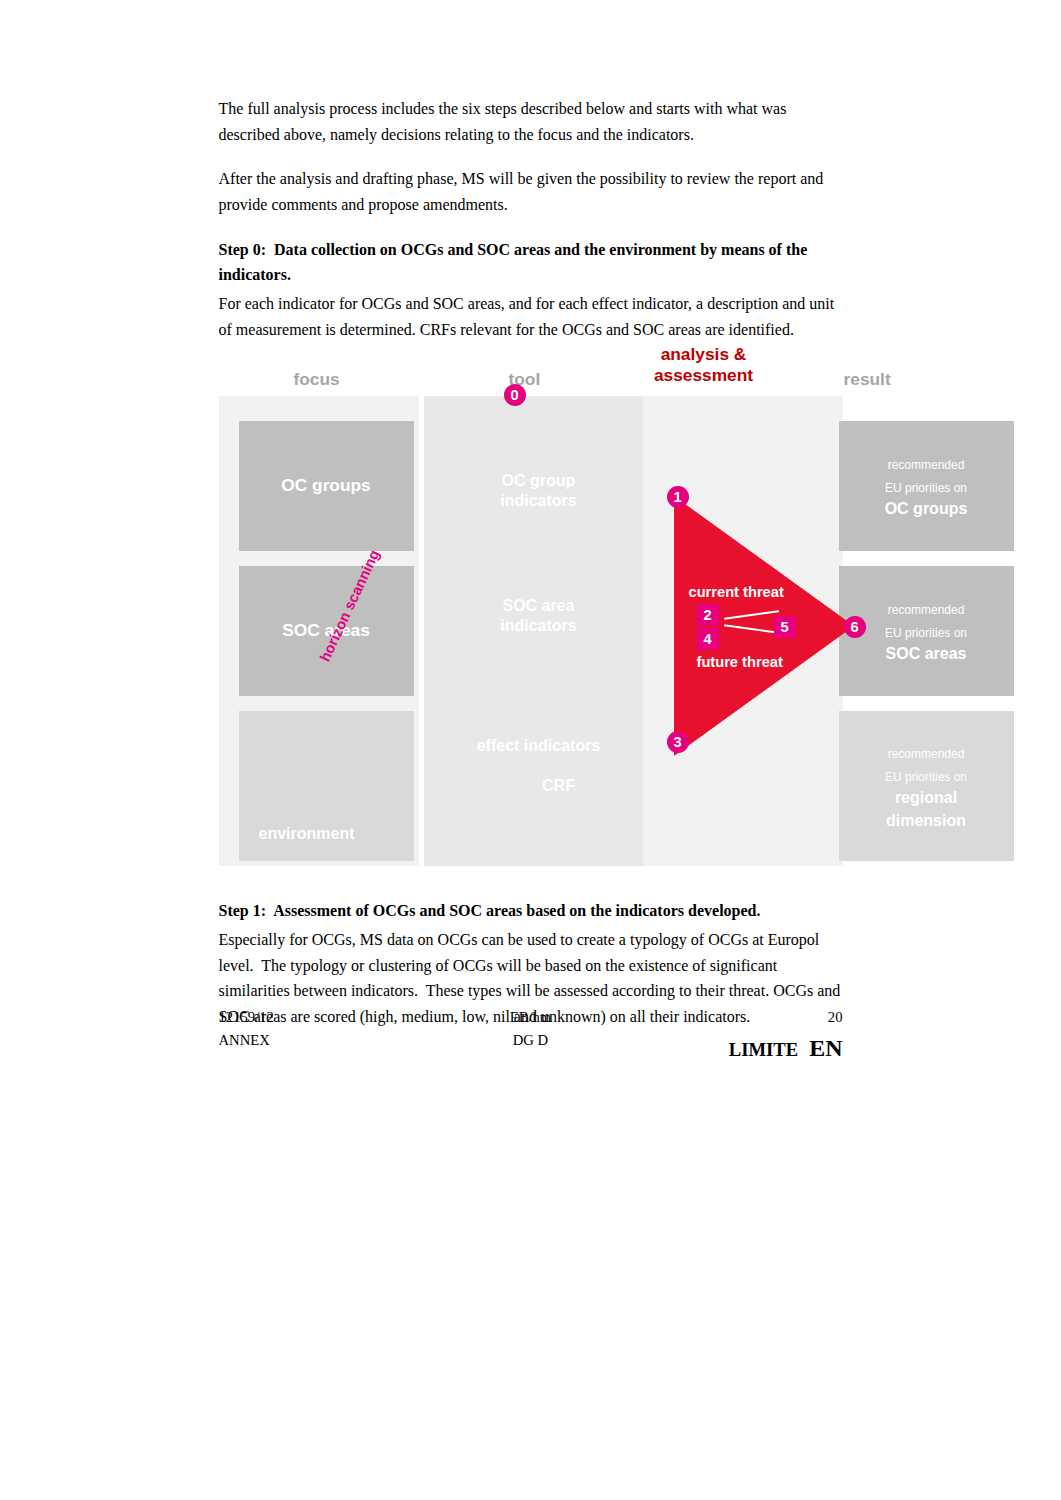The full analysis process includes the six steps described below and starts with what was described above, namely decisions relating to the focus and the indicators.
After the analysis and drafting phase, MS will be given the possibility to review the report and provide comments and propose amendments.
Step 0: Data collection on OCGs and SOC areas and the environment by means of the indicators.
For each indicator for OCGs and SOC areas, and for each effect indicator, a description and unit of measurement is determined. CRFs relevant for the OCGs and SOC areas are identified.
focus
tool
analysis &
assessment
result
OC groups
SOC areas
environment
horizon scanning
OC group
indicators
SOC area
indicators
effect indicators
CRF
current threat
future threat
0
1
2
4
5
6
3
recommended
EU priorities on
OC groups
recommended
EU priorities on
SOC areas
recommended
EU priorities on
regional
dimension
Step 1: Assessment of OCGs and SOC areas based on the indicators developed.
Especially for OCGs, MS data on OCGs can be used to create a typology of OCGs at Europol level. The typology or clustering of OCGs will be based on the existence of significant similarities between indicators. These types will be assessed according to their threat. OCGs and SOC areas are scored (high, medium, low, nil and unknown) on all their indicators.
12159/12
EB/hm
20
ANNEX
DG D
LIMITE EN